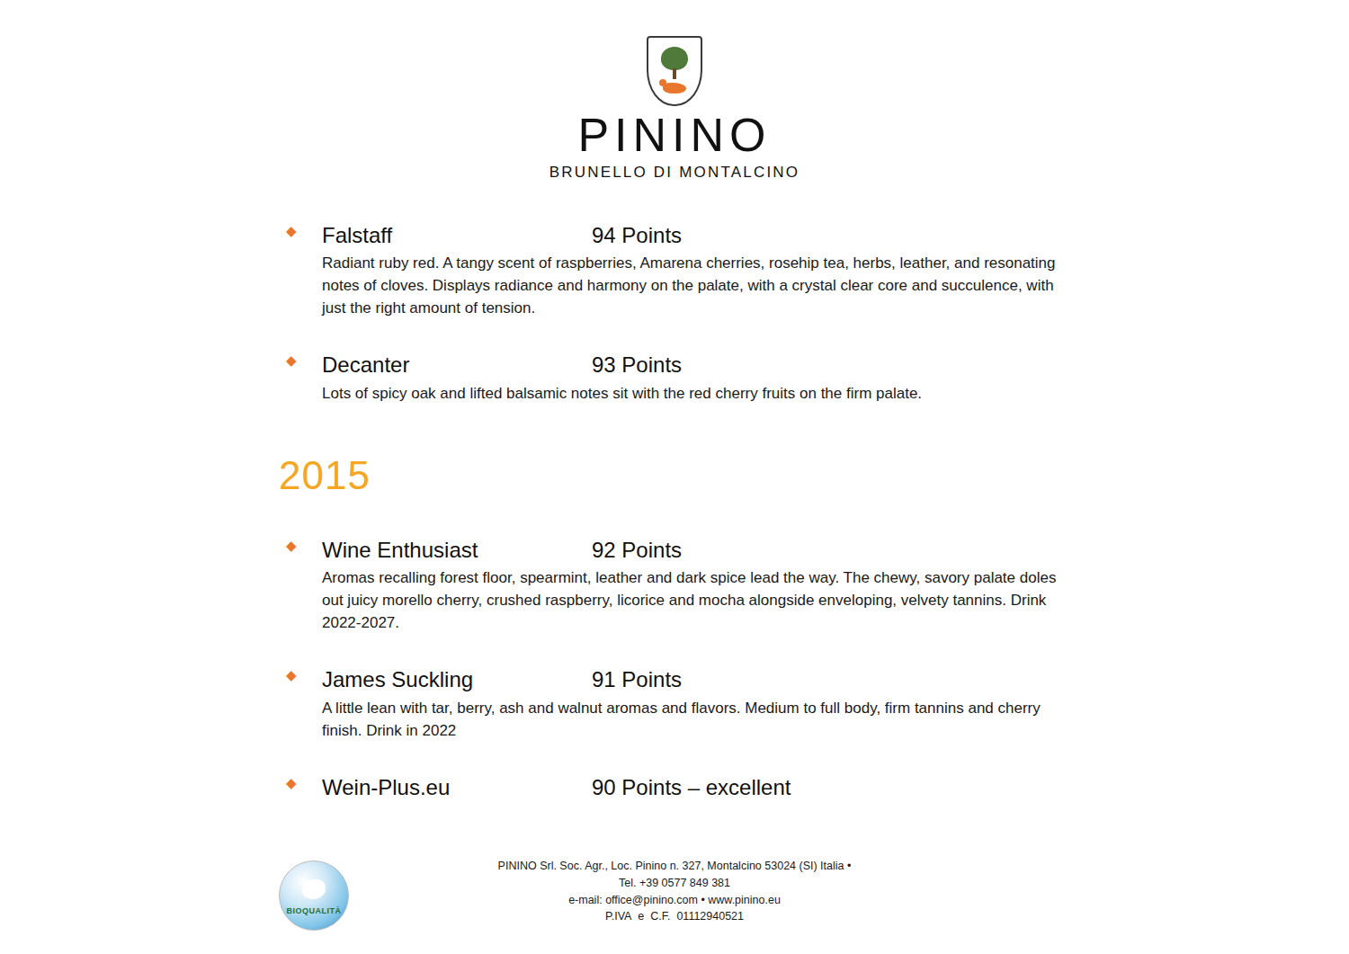PININO
BRUNELLO DI MONTALCINO
Falstaff 94 Points
Radiant ruby red. A tangy scent of raspberries, Amarena cherries, rosehip tea, herbs, leather, and resonating notes of cloves. Displays radiance and harmony on the palate, with a crystal clear core and succulence, with just the right amount of tension.
Decanter 93 Points
Lots of spicy oak and lifted balsamic notes sit with the red cherry fruits on the firm palate.
2015
Wine Enthusiast 92 Points
Aromas recalling forest floor, spearmint, leather and dark spice lead the way. The chewy, savory palate doles out juicy morello cherry, crushed raspberry, licorice and mocha alongside enveloping, velvety tannins. Drink 2022-2027.
James Suckling 91 Points
A little lean with tar, berry, ash and walnut aromas and flavors. Medium to full body, firm tannins and cherry finish. Drink in 2022
Wein-Plus.eu 90 Points – excellent
BIOQUALITÀ
PININO Srl. Soc. Agr., Loc. Pinino n. 327, Montalcino 53024 (SI) Italia •
Tel. +39 0577 849 381
e-mail: office@pinino.com • www.pinino.eu
P.IVA e C.F. 01112940521